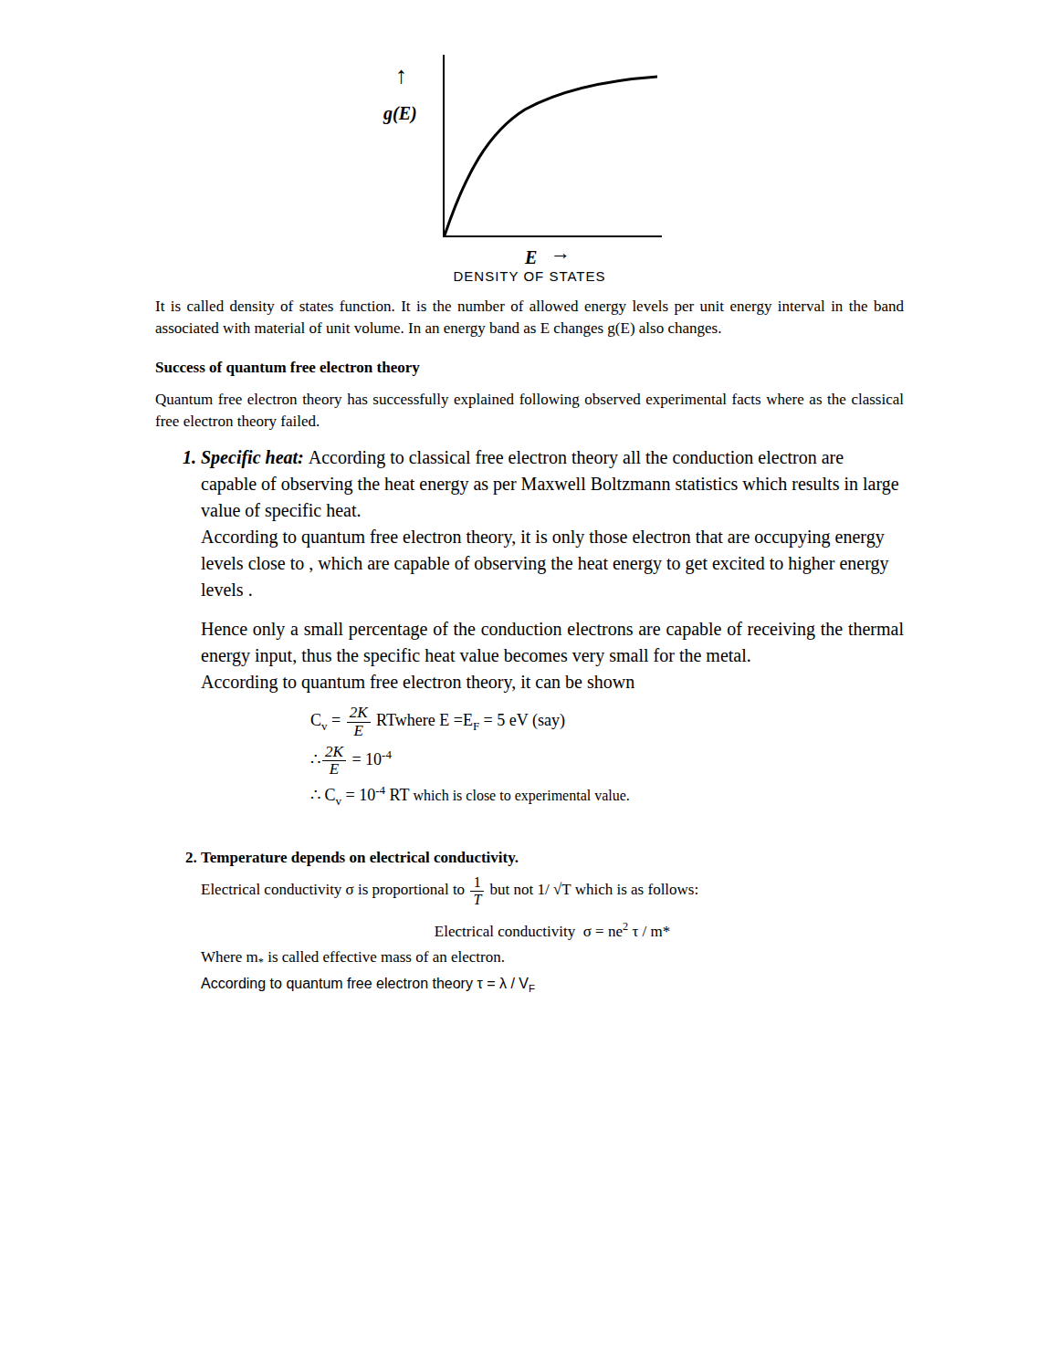↑
g(E)
E
→
DENSITY OF STATES
It is called density of states function. It is the number of allowed energy levels per unit energy interval in the band associated with material of unit volume. In an energy band as E changes g(E) also changes.
Success of quantum free electron theory
Quantum free electron theory has successfully explained following observed experimental facts where as the classical free electron theory failed.
Specific heat: According to classical free electron theory all the conduction electron are capable of observing the heat energy as per Maxwell Boltzmann statistics which results in large value of specific heat.
According to quantum free electron theory, it is only those electron that are occupying energy levels close to , which are capable of observing the heat energy to get excited to higher energy levels .
Hence only a small percentage of the conduction electrons are capable of receiving the thermal energy input, thus the specific heat value becomes very small for the metal.
According to quantum free electron theory, it can be shown
Cv = 2K E RTwhere E =EF = 5 eV (say)
∴2K E = 10-4
∴ Cv = 10-4 RT which is close to experimental value.
Temperature depends on electrical conductivity.
Electrical conductivity σ is proportional to 1 T but not 1/ √T which is as follows:
Electrical conductivity σ = ne2 τ / m*
Where m* is called effective mass of an electron.
According to quantum free electron theory τ = λ / VF